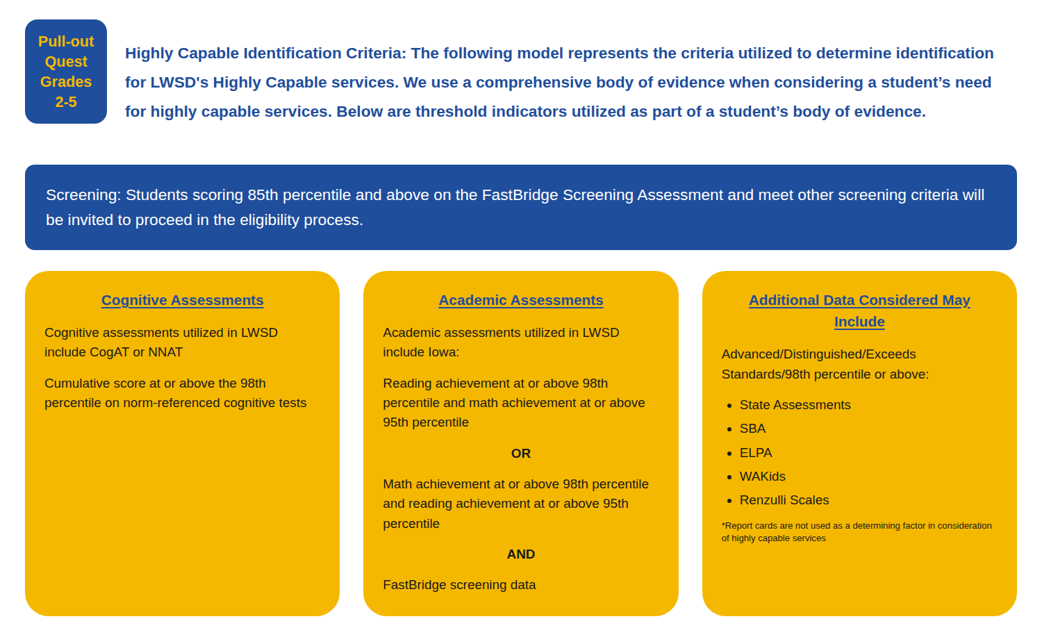Pull-out Quest Grades 2-5
Highly Capable Identification Criteria: The following model represents the criteria utilized to determine identification for LWSD's Highly Capable services. We use a comprehensive body of evidence when considering a student’s need for highly capable services. Below are threshold indicators utilized as part of a student’s body of evidence.
Screening: Students scoring 85th percentile and above on the FastBridge Screening Assessment and meet other screening criteria will be invited to proceed in the eligibility process.
Cognitive Assessments
Cognitive assessments utilized in LWSD include CogAT or NNAT
Cumulative score at or above the 98th percentile on norm-referenced cognitive tests
Academic Assessments
Academic assessments utilized in LWSD include Iowa:
Reading achievement at or above 98th percentile and math achievement at or above 95th percentile
OR
Math achievement at or above 98th percentile and reading achievement at or above 95th percentile
AND
FastBridge screening data
Additional Data Considered May Include
Advanced/Distinguished/Exceeds Standards/98th percentile or above:
State Assessments
SBA
ELPA
WAKids
Renzulli Scales
*Report cards are not used as a determining factor in consideration of highly capable services